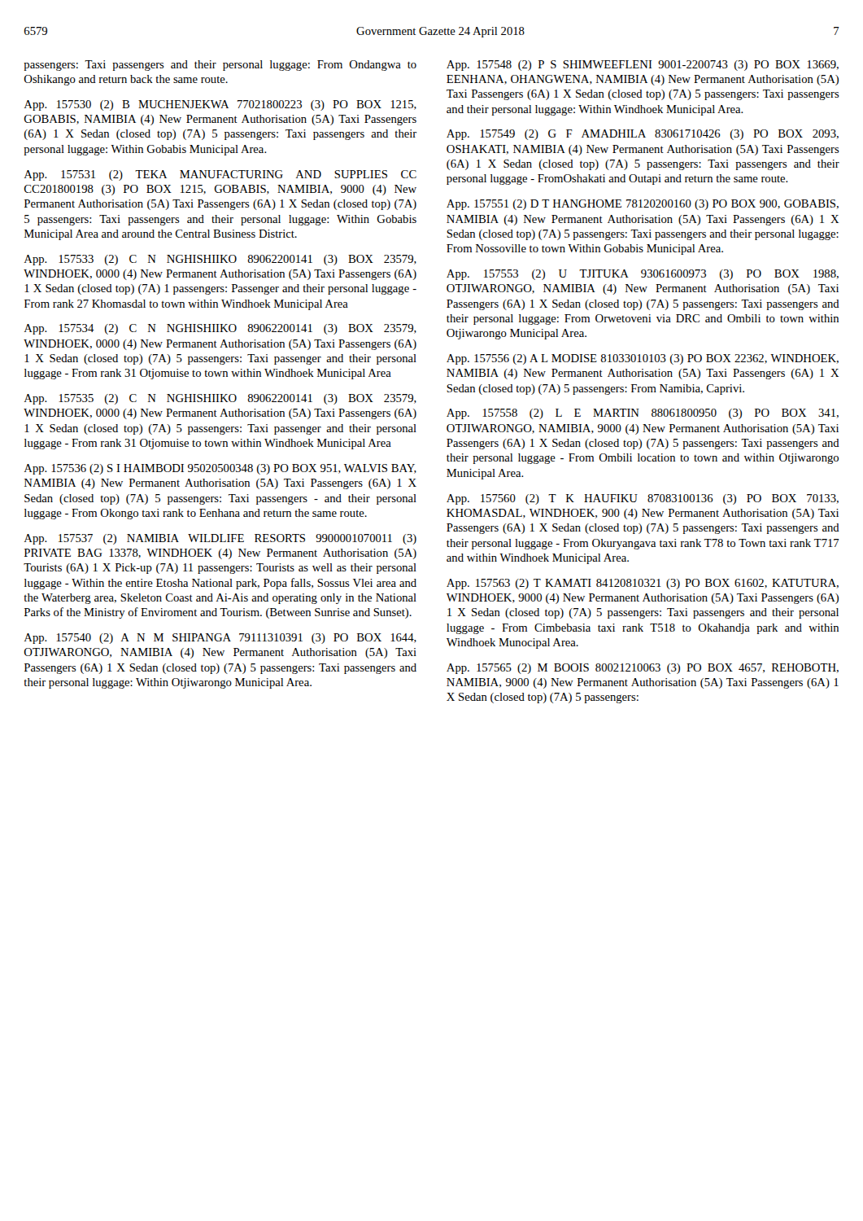6579 Government Gazette 24 April 2018 7
passengers: Taxi passengers and their personal luggage: From Ondangwa to Oshikango and return back the same route.
App. 157530 (2) B MUCHENJEKWA 77021800223 (3) PO BOX 1215, GOBABIS, NAMIBIA (4) New Permanent Authorisation (5A) Taxi Passengers (6A) 1 X Sedan (closed top) (7A) 5 passengers: Taxi passengers and their personal luggage: Within Gobabis Municipal Area.
App. 157531 (2) TEKA MANUFACTURING AND SUPPLIES CC CC201800198 (3) PO BOX 1215, GOBABIS, NAMIBIA, 9000 (4) New Permanent Authorisation (5A) Taxi Passengers (6A) 1 X Sedan (closed top) (7A) 5 passengers: Taxi passengers and their personal luggage: Within Gobabis Municipal Area and around the Central Business District.
App. 157533 (2) C N NGHISHIIKO 89062200141 (3) BOX 23579, WINDHOEK, 0000 (4) New Permanent Authorisation (5A) Taxi Passengers (6A) 1 X Sedan (closed top) (7A) 1 passengers: Passenger and their personal luggage - From rank 27 Khomasdal to town within Windhoek Municipal Area
App. 157534 (2) C N NGHISHIIKO 89062200141 (3) BOX 23579, WINDHOEK, 0000 (4) New Permanent Authorisation (5A) Taxi Passengers (6A) 1 X Sedan (closed top) (7A) 5 passengers: Taxi passenger and their personal luggage - From rank 31 Otjomuise to town within Windhoek Municipal Area
App. 157535 (2) C N NGHISHIIKO 89062200141 (3) BOX 23579, WINDHOEK, 0000 (4) New Permanent Authorisation (5A) Taxi Passengers (6A) 1 X Sedan (closed top) (7A) 5 passengers: Taxi passenger and their personal luggage - From rank 31 Otjomuise to town within Windhoek Municipal Area
App. 157536 (2) S I HAIMBODI 95020500348 (3) PO BOX 951, WALVIS BAY, NAMIBIA (4) New Permanent Authorisation (5A) Taxi Passengers (6A) 1 X Sedan (closed top) (7A) 5 passengers: Taxi passengers - and their personal luggage - From Okongo taxi rank to Eenhana and return the same route.
App. 157537 (2) NAMIBIA WILDLIFE RESORTS 9900001070011 (3) PRIVATE BAG 13378, WINDHOEK (4) New Permanent Authorisation (5A) Tourists (6A) 1 X Pick-up (7A) 11 passengers: Tourists as well as their personal luggage - Within the entire Etosha National park, Popa falls, Sossus Vlei area and the Waterberg area, Skeleton Coast and Ai-Ais and operating only in the National Parks of the Ministry of Enviroment and Tourism. (Between Sunrise and Sunset).
App. 157540 (2) A N M SHIPANGA 79111310391 (3) PO BOX 1644, OTJIWARONGO, NAMIBIA (4) New Permanent Authorisation (5A) Taxi Passengers (6A) 1 X Sedan (closed top) (7A) 5 passengers: Taxi passengers and their personal luggage: Within Otjiwarongo Municipal Area.
App. 157548 (2) P S SHIMWEEFLENI 9001-2200743 (3) PO BOX 13669, EENHANA, OHANGWENA, NAMIBIA (4) New Permanent Authorisation (5A) Taxi Passengers (6A) 1 X Sedan (closed top) (7A) 5 passengers: Taxi passengers and their personal luggage: Within Windhoek Municipal Area.
App. 157549 (2) G F AMADHILA 83061710426 (3) PO BOX 2093, OSHAKATI, NAMIBIA (4) New Permanent Authorisation (5A) Taxi Passengers (6A) 1 X Sedan (closed top) (7A) 5 passengers: Taxi passengers and their personal luggage - FromOshakati and Outapi and return the same route.
App. 157551 (2) D T HANGHOME 78120200160 (3) PO BOX 900, GOBABIS, NAMIBIA (4) New Permanent Authorisation (5A) Taxi Passengers (6A) 1 X Sedan (closed top) (7A) 5 passengers: Taxi passengers and their personal lugagge: From Nossoville to town Within Gobabis Municipal Area.
App. 157553 (2) U TJITUKA 93061600973 (3) PO BOX 1988, OTJIWARONGO, NAMIBIA (4) New Permanent Authorisation (5A) Taxi Passengers (6A) 1 X Sedan (closed top) (7A) 5 passengers: Taxi passengers and their personal luggage: From Orwetoveni via DRC and Ombili to town within Otjiwarongo Municipal Area.
App. 157556 (2) A L MODISE 81033010103 (3) PO BOX 22362, WINDHOEK, NAMIBIA (4) New Permanent Authorisation (5A) Taxi Passengers (6A) 1 X Sedan (closed top) (7A) 5 passengers: From Namibia, Caprivi.
App. 157558 (2) L E MARTIN 88061800950 (3) PO BOX 341, OTJIWARONGO, NAMIBIA, 9000 (4) New Permanent Authorisation (5A) Taxi Passengers (6A) 1 X Sedan (closed top) (7A) 5 passengers: Taxi passengers and their personal luggage - From Ombili location to town and within Otjiwarongo Municipal Area.
App. 157560 (2) T K HAUFIKU 87083100136 (3) PO BOX 70133, KHOMASDAL, WINDHOEK, 900 (4) New Permanent Authorisation (5A) Taxi Passengers (6A) 1 X Sedan (closed top) (7A) 5 passengers: Taxi passengers and their personal luggage - From Okuryangava taxi rank T78 to Town taxi rank T717 and within Windhoek Municipal Area.
App. 157563 (2) T KAMATI 84120810321 (3) PO BOX 61602, KATUTURA, WINDHOEK, 9000 (4) New Permanent Authorisation (5A) Taxi Passengers (6A) 1 X Sedan (closed top) (7A) 5 passengers: Taxi passengers and their personal luggage - From Cimbebasia taxi rank T518 to Okahandja park and within Windhoek Munocipal Area.
App. 157565 (2) M BOOIS 80021210063 (3) PO BOX 4657, REHOBOTH, NAMIBIA, 9000 (4) New Permanent Authorisation (5A) Taxi Passengers (6A) 1 X Sedan (closed top) (7A) 5 passengers: